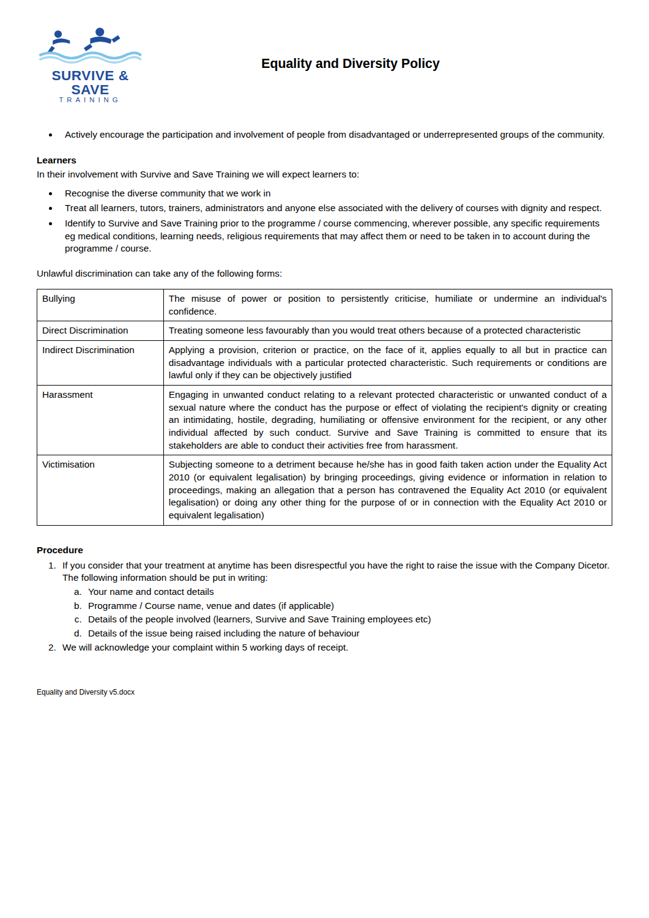SURVIVE & SAVE
TRAINING
Equality and Diversity Policy
Actively encourage the participation and involvement of people from disadvantaged or underrepresented groups of the community.
Learners
In their involvement with Survive and Save Training we will expect learners to:
Recognise the diverse community that we work in
Treat all learners, tutors, trainers, administrators and anyone else associated with the delivery of courses with dignity and respect.
Identify to Survive and Save Training prior to the programme / course commencing, wherever possible, any specific requirements eg medical conditions, learning needs, religious requirements that may affect them or need to be taken in to account during the programme / course.
Unlawful discrimination can take any of the following forms:
| Bullying | The misuse of power or position to persistently criticise, humiliate or undermine an individual's confidence. |
| Direct Discrimination | Treating someone less favourably than you would treat others because of a protected characteristic |
| Indirect Discrimination | Applying a provision, criterion or practice, on the face of it, applies equally to all but in practice can disadvantage individuals with a particular protected characteristic. Such requirements or conditions are lawful only if they can be objectively justified |
| Harassment | Engaging in unwanted conduct relating to a relevant protected characteristic or unwanted conduct of a sexual nature where the conduct has the purpose or effect of violating the recipient's dignity or creating an intimidating, hostile, degrading, humiliating or offensive environment for the recipient, or any other individual affected by such conduct. Survive and Save Training is committed to ensure that its stakeholders are able to conduct their activities free from harassment. |
| Victimisation | Subjecting someone to a detriment because he/she has in good faith taken action under the Equality Act 2010 (or equivalent legalisation) by bringing proceedings, giving evidence or information in relation to proceedings, making an allegation that a person has contravened the Equality Act 2010 (or equivalent legalisation) or doing any other thing for the purpose of or in connection with the Equality Act 2010 or equivalent legalisation) |
Procedure
If you consider that your treatment at anytime has been disrespectful you have the right to raise the issue with the Company Dicetor. The following information should be put in writing:
Your name and contact details
Programme / Course name, venue and dates (if applicable)
Details of the people involved (learners, Survive and Save Training employees etc)
Details of the issue being raised including the nature of behaviour
We will acknowledge your complaint within 5 working days of receipt.
Equality and Diversity v5.docx